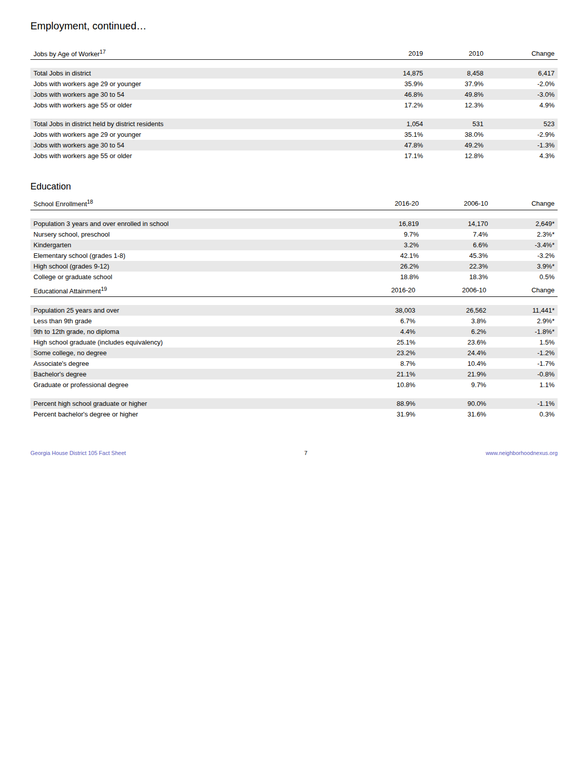Employment, continued…
| Jobs by Age of Worker 17 | 2019 | 2010 | Change |
| --- | --- | --- | --- |
| Total Jobs in district | 14,875 | 8,458 | 6,417 |
| Jobs with workers age 29 or younger | 35.9% | 37.9% | -2.0% |
| Jobs with workers age 30 to 54 | 46.8% | 49.8% | -3.0% |
| Jobs with workers age 55 or older | 17.2% | 12.3% | 4.9% |
| Total Jobs in district held by district residents | 1,054 | 531 | 523 |
| Jobs with workers age 29 or younger | 35.1% | 38.0% | -2.9% |
| Jobs with workers age 30 to 54 | 47.8% | 49.2% | -1.3% |
| Jobs with workers age 55 or older | 17.1% | 12.8% | 4.3% |
Education
| School Enrollment 18 | 2016-20 | 2006-10 | Change |
| --- | --- | --- | --- |
| Population 3 years and over enrolled in school | 16,819 | 14,170 | 2,649* |
| Nursery school, preschool | 9.7% | 7.4% | 2.3%* |
| Kindergarten | 3.2% | 6.6% | -3.4%* |
| Elementary school (grades 1-8) | 42.1% | 45.3% | -3.2% |
| High school (grades 9-12) | 26.2% | 22.3% | 3.9%* |
| College or graduate school | 18.8% | 18.3% | 0.5% |
| Educational Attainment 19 | 2016-20 | 2006-10 | Change |
| --- | --- | --- | --- |
| Population 25 years and over | 38,003 | 26,562 | 11,441* |
| Less than 9th grade | 6.7% | 3.8% | 2.9%* |
| 9th to 12th grade, no diploma | 4.4% | 6.2% | -1.8%* |
| High school graduate (includes equivalency) | 25.1% | 23.6% | 1.5% |
| Some college, no degree | 23.2% | 24.4% | -1.2% |
| Associate's degree | 8.7% | 10.4% | -1.7% |
| Bachelor's degree | 21.1% | 21.9% | -0.8% |
| Graduate or professional degree | 10.8% | 9.7% | 1.1% |
| Percent high school graduate or higher | 88.9% | 90.0% | -1.1% |
| Percent bachelor's degree or higher | 31.9% | 31.6% | 0.3% |
Georgia House District 105 Fact Sheet 7 www.neighborhoodnexus.org